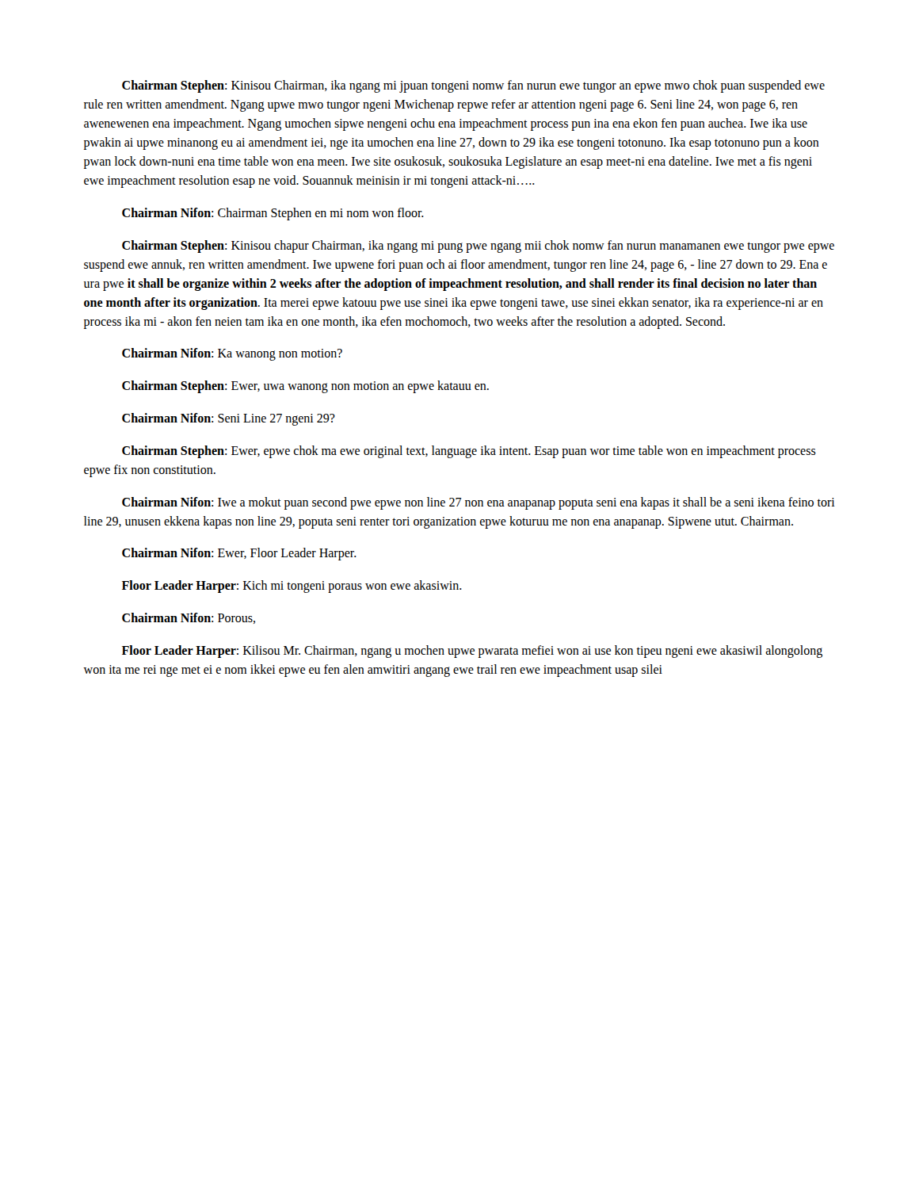Chairman Stephen: Kinisou Chairman, ika ngang mi jpuan tongeni nomw fan nurun ewe tungor an epwe mwo chok puan suspended ewe rule ren written amendment. Ngang upwe mwo tungor ngeni Mwichenap repwe refer ar attention ngeni page 6. Seni line 24, won page 6, ren awenewenen ena impeachment. Ngang umochen sipwe nengeni ochu ena impeachment process pun ina ena ekon fen puan auchea. Iwe ika use pwakin ai upwe minanong eu ai amendment iei, nge ita umochen ena line 27, down to 29 ika ese tongeni totonuno. Ika esap totonuno pun a koon pwan lock down-nuni ena time table won ena meen. Iwe site osukosuk, soukosuka Legislature an esap meet-ni ena dateline. Iwe met a fis ngeni ewe impeachment resolution esap ne void. Souannuk meinisin ir mi tongeni attack-ni…..
Chairman Nifon: Chairman Stephen en mi nom won floor.
Chairman Stephen: Kinisou chapur Chairman, ika ngang mi pung pwe ngang mii chok nomw fan nurun manamanen ewe tungor pwe epwe suspend ewe annuk, ren written amendment. Iwe upwene fori puan och ai floor amendment, tungor ren line 24, page 6, - line 27 down to 29. Ena e ura pwe it shall be organize within 2 weeks after the adoption of impeachment resolution, and shall render its final decision no later than one month after its organization. Ita merei epwe katouu pwe use sinei ika epwe tongeni tawe, use sinei ekkan senator, ika ra experience-ni ar en process ika mi - akon fen neien tam ika en one month, ika efen mochomoch, two weeks after the resolution a adopted. Second.
Chairman Nifon: Ka wanong non motion?
Chairman Stephen: Ewer, uwa wanong non motion an epwe katauu en.
Chairman Nifon: Seni Line 27 ngeni 29?
Chairman Stephen: Ewer, epwe chok ma ewe original text, language ika intent. Esap puan wor time table won en impeachment process epwe fix non constitution.
Chairman Nifon: Iwe a mokut puan second pwe epwe non line 27 non ena anapanap poputa seni ena kapas it shall be a seni ikena feino tori line 29, unusen ekkena kapas non line 29, poputa seni renter tori organization epwe koturuu me non ena anapanap. Sipwene utut. Chairman.
Chairman Nifon: Ewer, Floor Leader Harper.
Floor Leader Harper: Kich mi tongeni poraus won ewe akasiwin.
Chairman Nifon: Porous,
Floor Leader Harper: Kilisou Mr. Chairman, ngang u mochen upwe pwarata mefiei won ai use kon tipeu ngeni ewe akasiwil alongolong won ita me rei nge met ei e nom ikkei epwe eu fen alen amwitiri angang ewe trail ren ewe impeachment usap silei